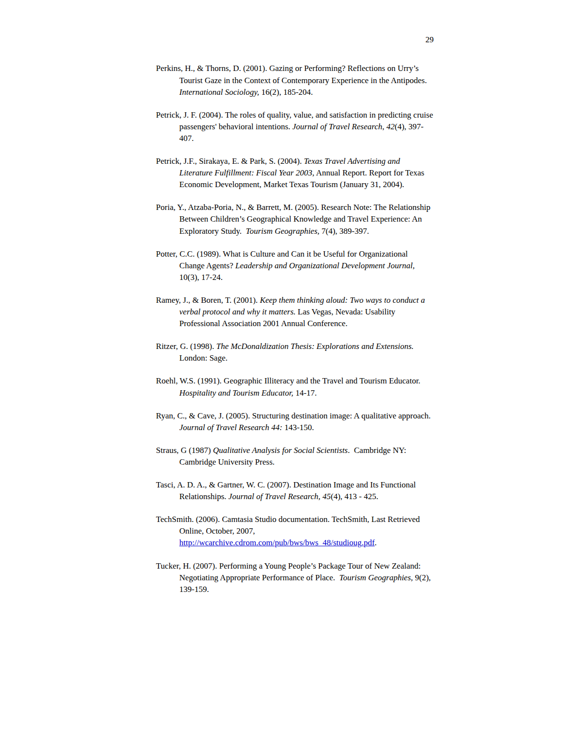29
Perkins, H., & Thorns, D. (2001). Gazing or Performing? Reflections on Urry’s Tourist Gaze in the Context of Contemporary Experience in the Antipodes. International Sociology, 16(2), 185-204.
Petrick, J. F. (2004). The roles of quality, value, and satisfaction in predicting cruise passengers' behavioral intentions. Journal of Travel Research, 42(4), 397-407.
Petrick, J.F., Sirakaya, E. & Park, S. (2004). Texas Travel Advertising and Literature Fulfillment: Fiscal Year 2003, Annual Report. Report for Texas Economic Development, Market Texas Tourism (January 31, 2004).
Poria, Y., Atzaba-Poria, N., & Barrett, M. (2005). Research Note: The Relationship Between Children’s Geographical Knowledge and Travel Experience: An Exploratory Study. Tourism Geographies, 7(4), 389-397.
Potter, C.C. (1989). What is Culture and Can it be Useful for Organizational Change Agents? Leadership and Organizational Development Journal, 10(3), 17-24.
Ramey, J., & Boren, T. (2001). Keep them thinking aloud: Two ways to conduct a verbal protocol and why it matters. Las Vegas, Nevada: Usability Professional Association 2001 Annual Conference.
Ritzer, G. (1998). The McDonaldization Thesis: Explorations and Extensions. London: Sage.
Roehl, W.S. (1991). Geographic Illiteracy and the Travel and Tourism Educator. Hospitality and Tourism Educator, 14-17.
Ryan, C., & Cave, J. (2005). Structuring destination image: A qualitative approach. Journal of Travel Research 44: 143-150.
Straus, G (1987) Qualitative Analysis for Social Scientists. Cambridge NY: Cambridge University Press.
Tasci, A. D. A., & Gartner, W. C. (2007). Destination Image and Its Functional Relationships. Journal of Travel Research, 45(4), 413 - 425.
TechSmith. (2006). Camtasia Studio documentation. TechSmith, Last Retrieved Online, October, 2007, http://wcarchive.cdrom.com/pub/bws/bws_48/studioug.pdf.
Tucker, H. (2007). Performing a Young People’s Package Tour of New Zealand: Negotiating Appropriate Performance of Place. Tourism Geographies, 9(2), 139-159.